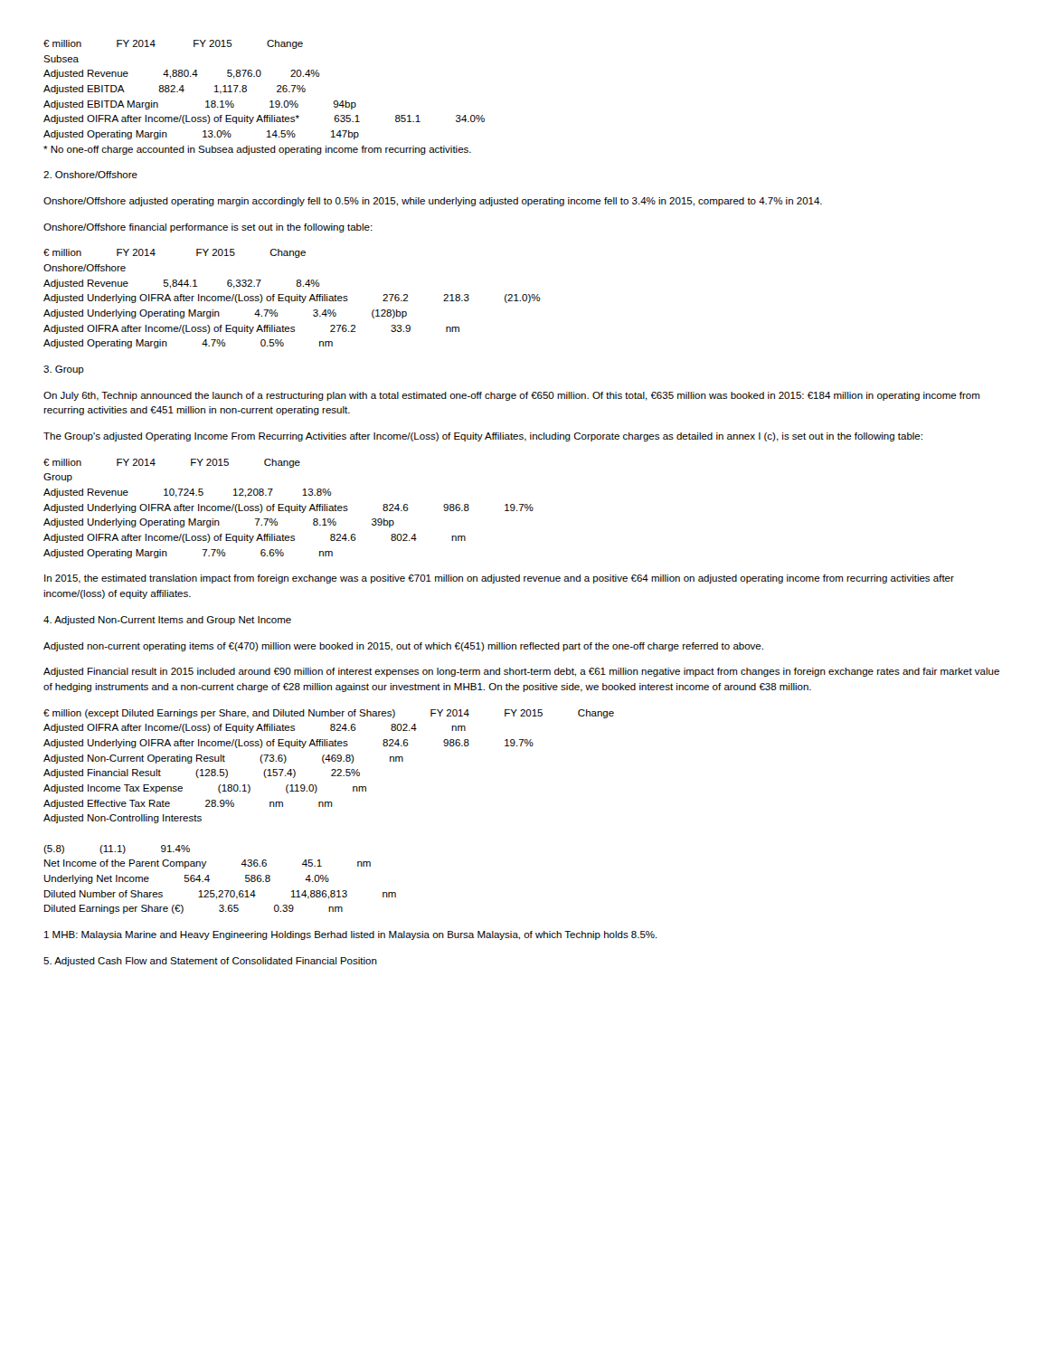€ million FY 2014 FY 2015 Change Subsea Adjusted Revenue 4,880.4 5,876.0 20.4% Adjusted EBITDA 882.4 1,117.8 26.7% Adjusted EBITDA Margin 18.1% 19.0% 94bp Adjusted OIFRA after Income/(Loss) of Equity Affiliates* 635.1 851.1 34.0% Adjusted Operating Margin 13.0% 14.5% 147bp * No one-off charge accounted in Subsea adjusted operating income from recurring activities.
2. Onshore/Offshore
Onshore/Offshore adjusted operating margin accordingly fell to 0.5% in 2015, while underlying adjusted operating income fell to 3.4% in 2015, compared to 4.7% in 2014.
Onshore/Offshore financial performance is set out in the following table:
€ million FY 2014 FY 2015 Change Onshore/Offshore Adjusted Revenue 5,844.1 6,332.7 8.4% Adjusted Underlying OIFRA after Income/(Loss) of Equity Affiliates 276.2 218.3 (21.0)% Adjusted Underlying Operating Margin 4.7% 3.4% (128)bp Adjusted OIFRA after Income/(Loss) of Equity Affiliates 276.2 33.9 nm Adjusted Operating Margin 4.7% 0.5% nm
3. Group
On July 6th, Technip announced the launch of a restructuring plan with a total estimated one-off charge of €650 million. Of this total, €635 million was booked in 2015: €184 million in operating income from recurring activities and €451 million in non-current operating result.
The Group's adjusted Operating Income From Recurring Activities after Income/(Loss) of Equity Affiliates, including Corporate charges as detailed in annex I (c), is set out in the following table:
€ million FY 2014 FY 2015 Change Group Adjusted Revenue 10,724.5 12,208.7 13.8% Adjusted Underlying OIFRA after Income/(Loss) of Equity Affiliates 824.6 986.8 19.7% Adjusted Underlying Operating Margin 7.7% 8.1% 39bp Adjusted OIFRA after Income/(Loss) of Equity Affiliates 824.6 802.4 nm Adjusted Operating Margin 7.7% 6.6% nm
In 2015, the estimated translation impact from foreign exchange was a positive €701 million on adjusted revenue and a positive €64 million on adjusted operating income from recurring activities after income/(loss) of equity affiliates.
4. Adjusted Non-Current Items and Group Net Income
Adjusted non-current operating items of €(470) million were booked in 2015, out of which €(451) million reflected part of the one-off charge referred to above.
Adjusted Financial result in 2015 included around €90 million of interest expenses on long-term and short-term debt, a €61 million negative impact from changes in foreign exchange rates and fair market value of hedging instruments and a non-current charge of €28 million against our investment in MHB1. On the positive side, we booked interest income of around €38 million.
€ million (except Diluted Earnings per Share, and Diluted Number of Shares) FY 2014 FY 2015 Change Adjusted OIFRA after Income/(Loss) of Equity Affiliates 824.6 802.4 nm Adjusted Underlying OIFRA after Income/(Loss) of Equity Affiliates 824.6 986.8 19.7% Adjusted Non-Current Operating Result (73.6) (469.8) nm Adjusted Financial Result (128.5) (157.4) 22.5% Adjusted Income Tax Expense (180.1) (119.0) nm Adjusted Effective Tax Rate 28.9% nm nm Adjusted Non-Controlling Interests (5.8) (11.1) 91.4% Net Income of the Parent Company 436.6 45.1 nm Underlying Net Income 564.4 586.8 4.0% Diluted Number of Shares 125,270,614 114,886,813 nm Diluted Earnings per Share (€) 3.65 0.39 nm
1 MHB: Malaysia Marine and Heavy Engineering Holdings Berhad listed in Malaysia on Bursa Malaysia, of which Technip holds 8.5%.
5. Adjusted Cash Flow and Statement of Consolidated Financial Position